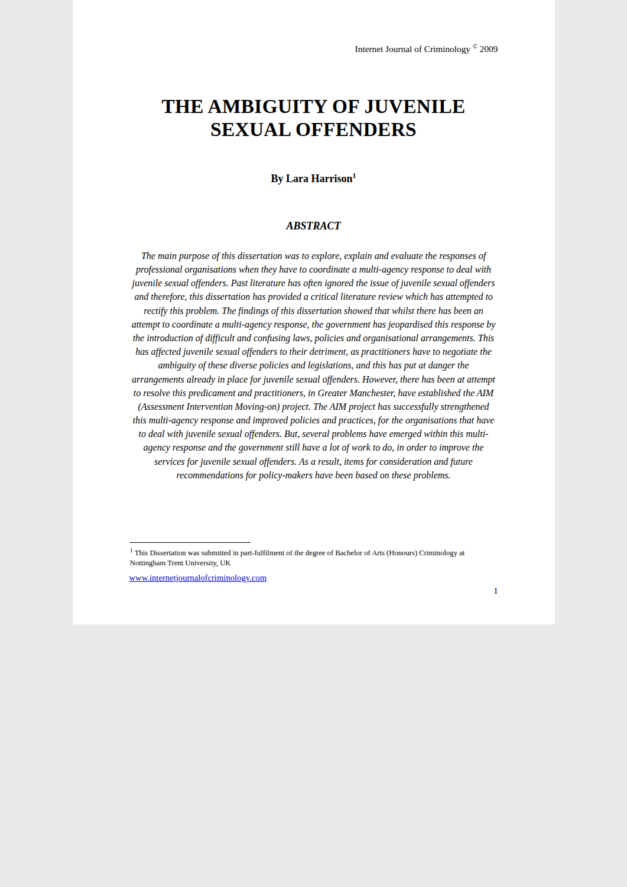Internet Journal of Criminology © 2009
THE AMBIGUITY OF JUVENILE
SEXUAL OFFENDERS
By Lara Harrison1
ABSTRACT
The main purpose of this dissertation was to explore, explain and evaluate the responses of professional organisations when they have to coordinate a multi-agency response to deal with juvenile sexual offenders. Past literature has often ignored the issue of juvenile sexual offenders and therefore, this dissertation has provided a critical literature review which has attempted to rectify this problem. The findings of this dissertation showed that whilst there has been an attempt to coordinate a multi-agency response, the government has jeopardised this response by the introduction of difficult and confusing laws, policies and organisational arrangements. This has affected juvenile sexual offenders to their detriment, as practitioners have to negotiate the ambiguity of these diverse policies and legislations, and this has put at danger the arrangements already in place for juvenile sexual offenders. However, there has been at attempt to resolve this predicament and practitioners, in Greater Manchester, have established the AIM (Assessment Intervention Moving-on) project. The AIM project has successfully strengthened this multi-agency response and improved policies and practices, for the organisations that have to deal with juvenile sexual offenders. But, several problems have emerged within this multi-agency response and the government still have a lot of work to do, in order to improve the services for juvenile sexual offenders. As a result, items for consideration and future recommendations for policy-makers have been based on these problems.
1 This Dissertation was submitted in part-fulfilment of the degree of Bachelor of Arts (Honours) Criminology at Nottingham Trent University, UK
www.internetjournalofcriminology.com
1